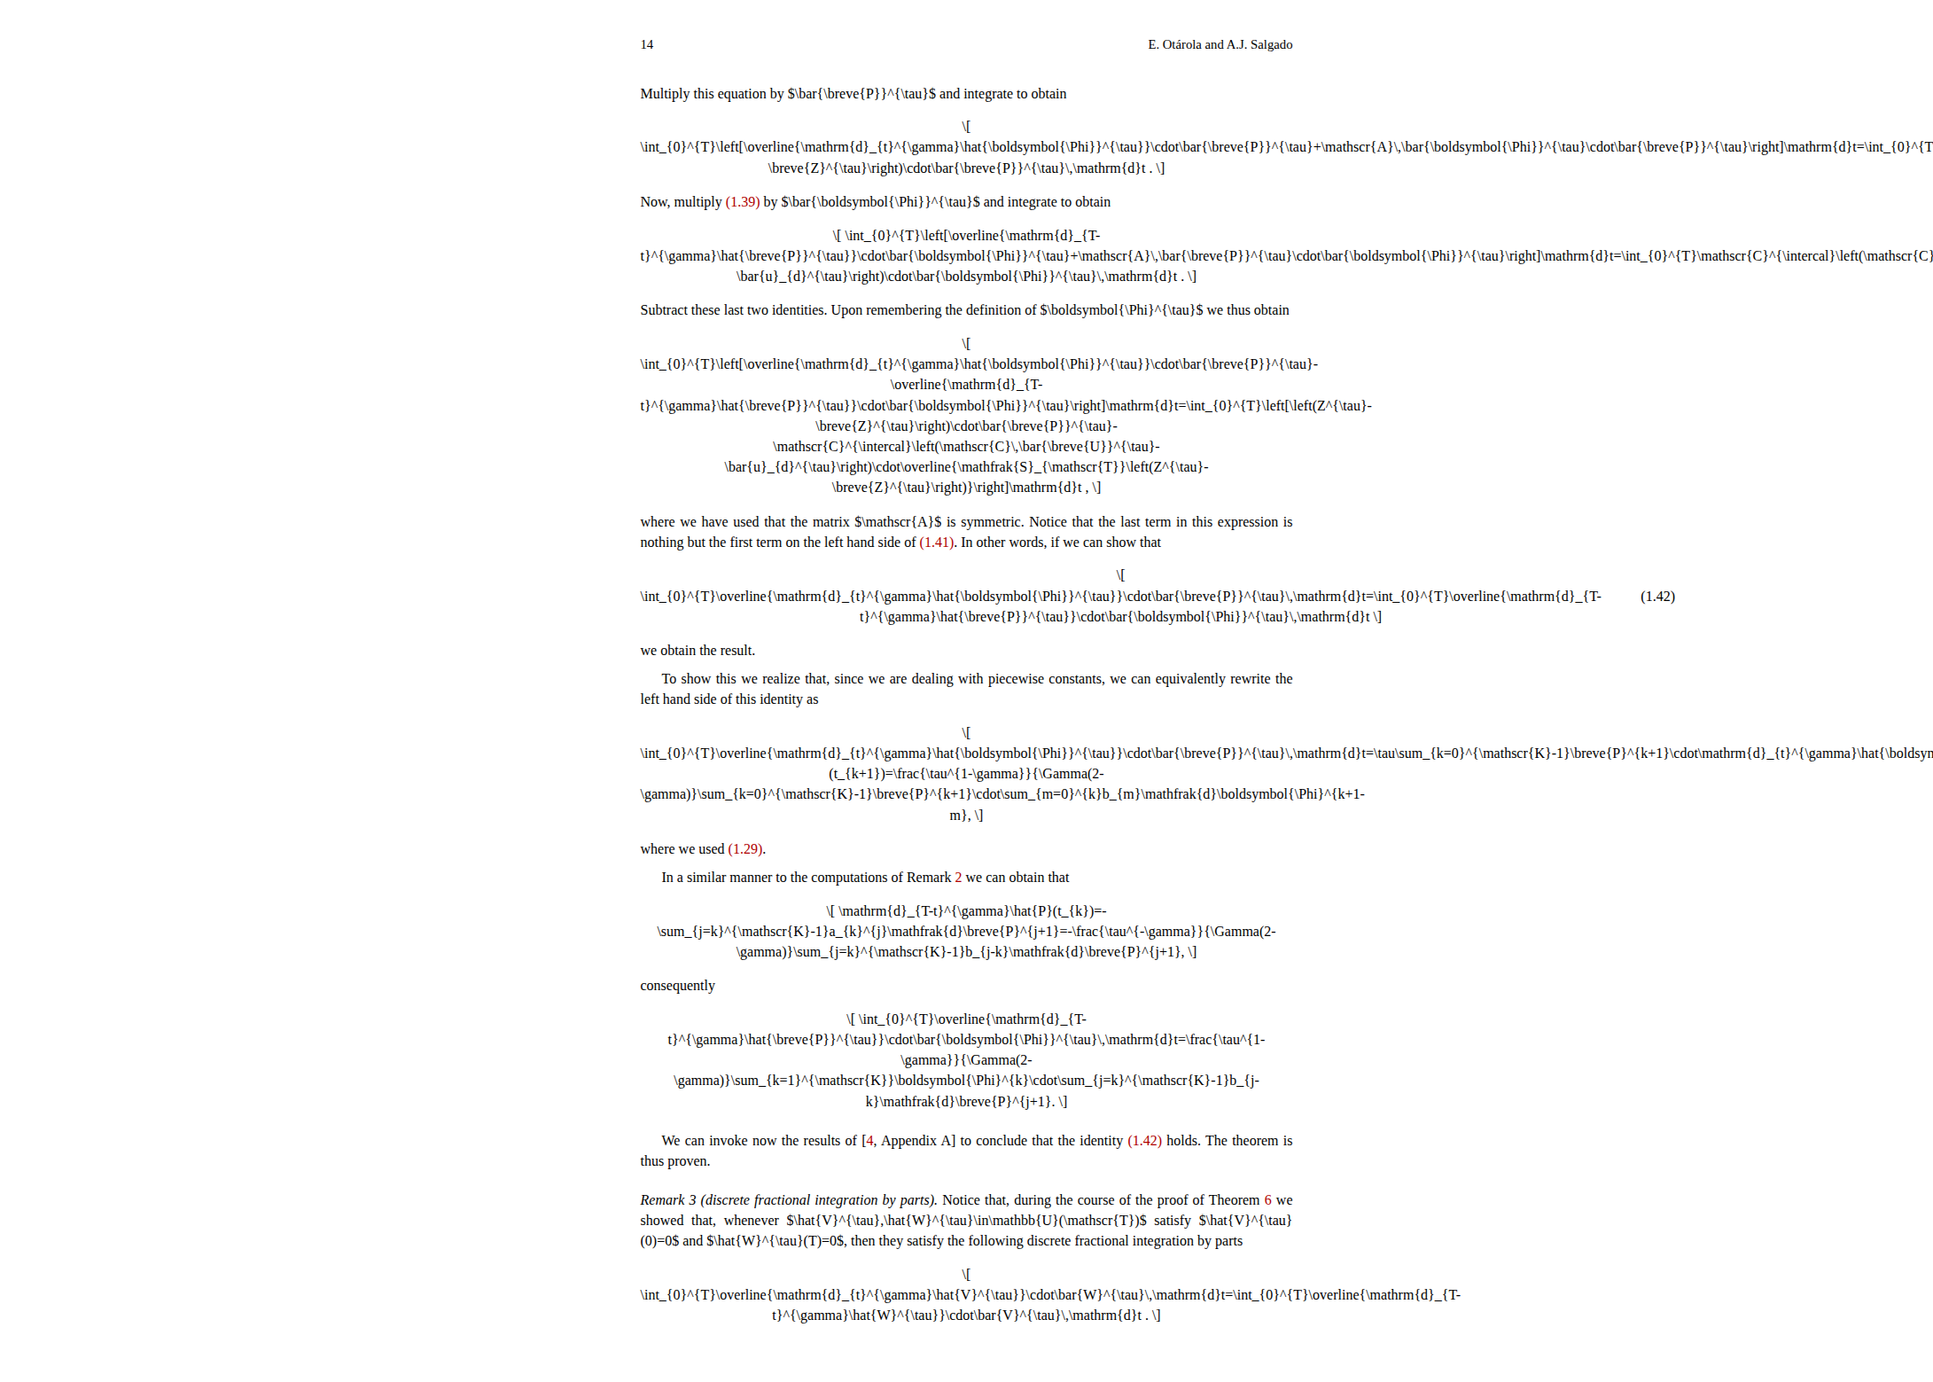14 E. Otárola and A.J. Salgado
Multiply this equation by $\bar{\breve{P}}^{\tau}$ and integrate to obtain
\[ \int_{0}^{T}\left[\overline{\mathrm{d}_{t}^{\gamma}\hat{\boldsymbol{\Phi}}^{\tau}}\cdot\bar{\breve{P}}^{\tau}+\mathscr{A}\,\bar{\boldsymbol{\Phi}}^{\tau}\cdot\bar{\breve{P}}^{\tau}\right]\mathrm{d}t=\int_{0}^{T}\left(Z^{\tau}-\breve{Z}^{\tau}\right)\cdot\bar{\breve{P}}^{\tau}\,\mathrm{d}t . \]
Now, multiply (1.39) by $\bar{\boldsymbol{\Phi}}^{\tau}$ and integrate to obtain
\[ \int_{0}^{T}\left[\overline{\mathrm{d}_{T-t}^{\gamma}\hat{\breve{P}}^{\tau}}\cdot\bar{\boldsymbol{\Phi}}^{\tau}+\mathscr{A}\,\bar{\breve{P}}^{\tau}\cdot\bar{\boldsymbol{\Phi}}^{\tau}\right]\mathrm{d}t=\int_{0}^{T}\mathscr{C}^{\intercal}\left(\mathscr{C}\,\bar{\breve{U}}^{\tau}-\bar{u}_{d}^{\tau}\right)\cdot\bar{\boldsymbol{\Phi}}^{\tau}\,\mathrm{d}t . \]
Subtract these last two identities. Upon remembering the definition of $\boldsymbol{\Phi}^{\tau}$ we thus obtain
\[ \int_{0}^{T}\left[\overline{\mathrm{d}_{t}^{\gamma}\hat{\boldsymbol{\Phi}}^{\tau}}\cdot\bar{\breve{P}}^{\tau}-\overline{\mathrm{d}_{T-t}^{\gamma}\hat{\breve{P}}^{\tau}}\cdot\bar{\boldsymbol{\Phi}}^{\tau}\right]\mathrm{d}t=\int_{0}^{T}\left[\left(Z^{\tau}-\breve{Z}^{\tau}\right)\cdot\bar{\breve{P}}^{\tau}-\mathscr{C}^{\intercal}\left(\mathscr{C}\,\bar{\breve{U}}^{\tau}-\bar{u}_{d}^{\tau}\right)\cdot\overline{\mathfrak{S}_{\mathscr{T}}\left(Z^{\tau}-\breve{Z}^{\tau}\right)}\right]\mathrm{d}t , \]
where we have used that the matrix $\mathscr{A}$ is symmetric. Notice that the last term in this expression is nothing but the first term on the left hand side of (1.41). In other words, if we can show that
\[ \int_{0}^{T}\overline{\mathrm{d}_{t}^{\gamma}\hat{\boldsymbol{\Phi}}^{\tau}}\cdot\bar{\breve{P}}^{\tau}\,\mathrm{d}t=\int_{0}^{T}\overline{\mathrm{d}_{T-t}^{\gamma}\hat{\breve{P}}^{\tau}}\cdot\bar{\boldsymbol{\Phi}}^{\tau}\,\mathrm{d}t \]
(1.42)
we obtain the result.
To show this we realize that, since we are dealing with piecewise constants, we can equivalently rewrite the left hand side of this identity as
\[ \int_{0}^{T}\overline{\mathrm{d}_{t}^{\gamma}\hat{\boldsymbol{\Phi}}^{\tau}}\cdot\bar{\breve{P}}^{\tau}\,\mathrm{d}t=\tau\sum_{k=0}^{\mathscr{K}-1}\breve{P}^{k+1}\cdot\mathrm{d}_{t}^{\gamma}\hat{\boldsymbol{\Phi}}^{\tau}(t_{k+1})=\frac{\tau^{1-\gamma}}{\Gamma(2-\gamma)}\sum_{k=0}^{\mathscr{K}-1}\breve{P}^{k+1}\cdot\sum_{m=0}^{k}b_{m}\mathfrak{d}\boldsymbol{\Phi}^{k+1-m}, \]
where we used (1.29).
In a similar manner to the computations of Remark 2 we can obtain that
\[ \mathrm{d}_{T-t}^{\gamma}\hat{P}(t_{k})=-\sum_{j=k}^{\mathscr{K}-1}a_{k}^{j}\mathfrak{d}\breve{P}^{j+1}=-\frac{\tau^{-\gamma}}{\Gamma(2-\gamma)}\sum_{j=k}^{\mathscr{K}-1}b_{j-k}\mathfrak{d}\breve{P}^{j+1}, \]
consequently
\[ \int_{0}^{T}\overline{\mathrm{d}_{T-t}^{\gamma}\hat{\breve{P}}^{\tau}}\cdot\bar{\boldsymbol{\Phi}}^{\tau}\,\mathrm{d}t=\frac{\tau^{1-\gamma}}{\Gamma(2-\gamma)}\sum_{k=1}^{\mathscr{K}}\boldsymbol{\Phi}^{k}\cdot\sum_{j=k}^{\mathscr{K}-1}b_{j-k}\mathfrak{d}\breve{P}^{j+1}. \]
We can invoke now the results of [4, Appendix A] to conclude that the identity (1.42) holds. The theorem is thus proven.
Remark 3 (discrete fractional integration by parts). Notice that, during the course of the proof of Theorem 6 we showed that, whenever $\hat{V}^{\tau},\hat{W}^{\tau}\in\mathbb{U}(\mathscr{T})$ satisfy $\hat{V}^{\tau}(0)=0$ and $\hat{W}^{\tau}(T)=0$, then they satisfy the following discrete fractional integration by parts
\[ \int_{0}^{T}\overline{\mathrm{d}_{t}^{\gamma}\hat{V}^{\tau}}\cdot\bar{W}^{\tau}\,\mathrm{d}t=\int_{0}^{T}\overline{\mathrm{d}_{T-t}^{\gamma}\hat{W}^{\tau}}\cdot\bar{V}^{\tau}\,\mathrm{d}t . \]